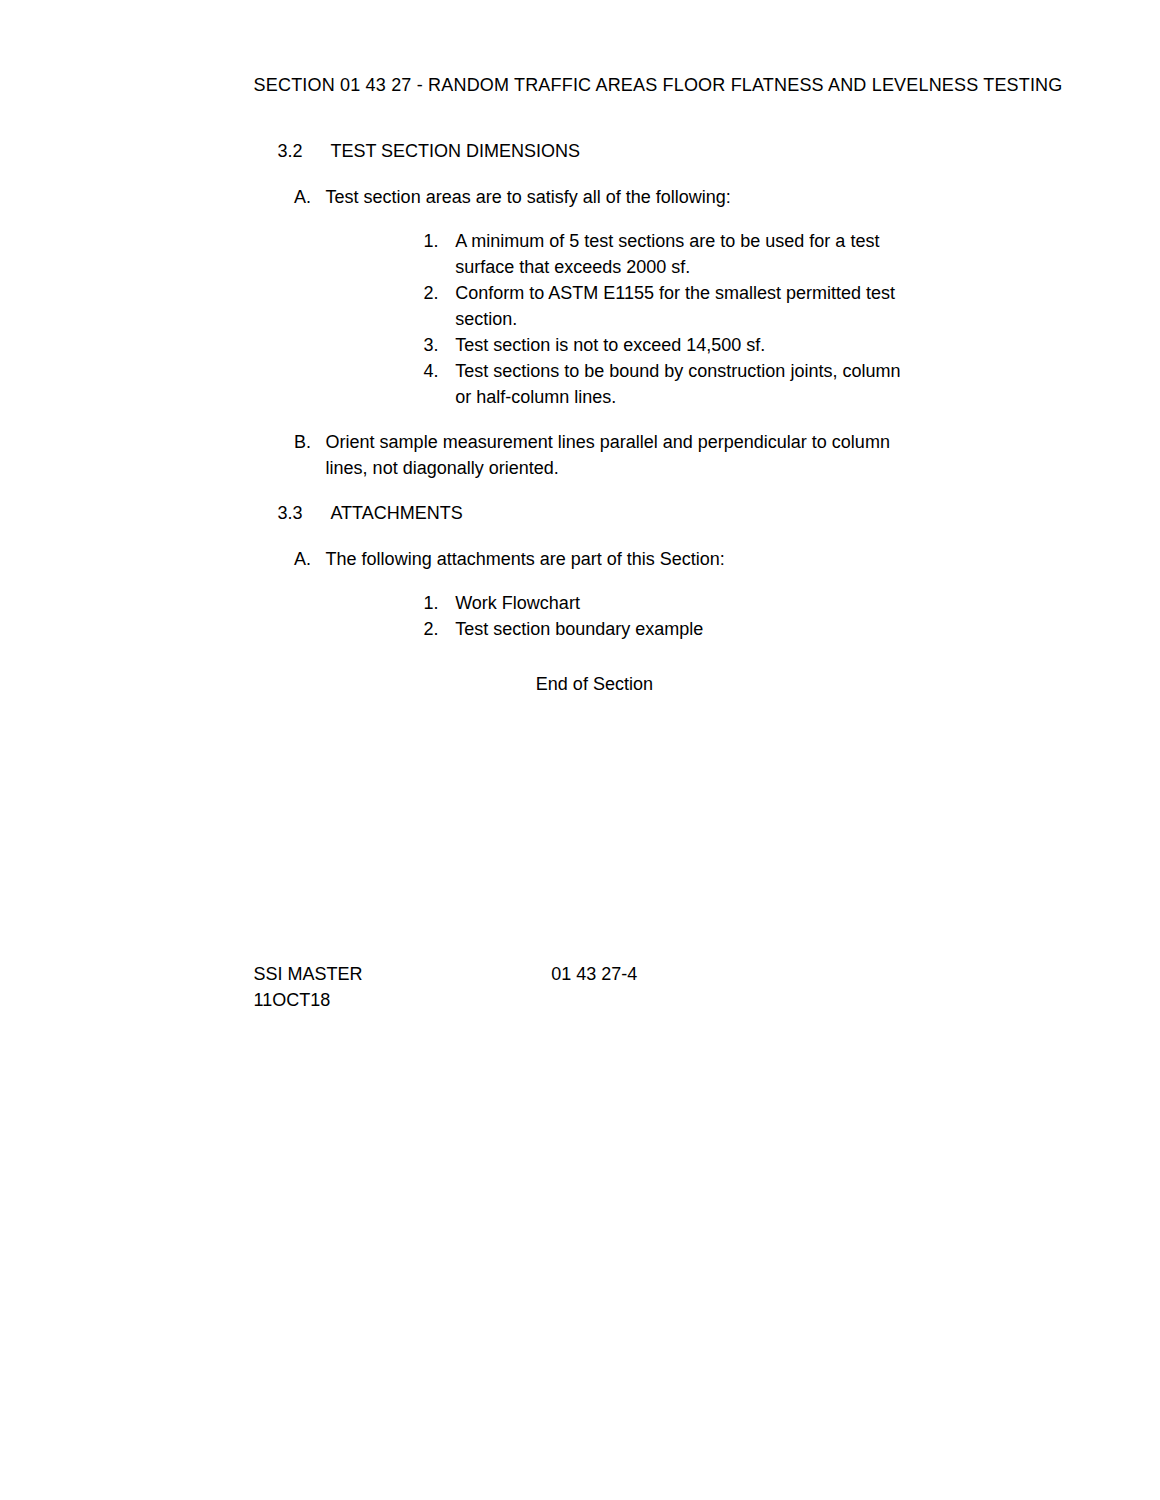SECTION 01 43 27 - RANDOM TRAFFIC AREAS FLOOR FLATNESS AND LEVELNESS TESTING
3.2 TEST SECTION DIMENSIONS
A. Test section areas are to satisfy all of the following:
1. A minimum of 5 test sections are to be used for a test surface that exceeds 2000 sf.
2. Conform to ASTM E1155 for the smallest permitted test section.
3. Test section is not to exceed 14,500 sf.
4. Test sections to be bound by construction joints, column or half-column lines.
B. Orient sample measurement lines parallel and perpendicular to column lines, not diagonally oriented.
3.3 ATTACHMENTS
A. The following attachments are part of this Section:
1. Work Flowchart
2. Test section boundary example
End of Section
SSI MASTER 11OCT18
01 43 27-4